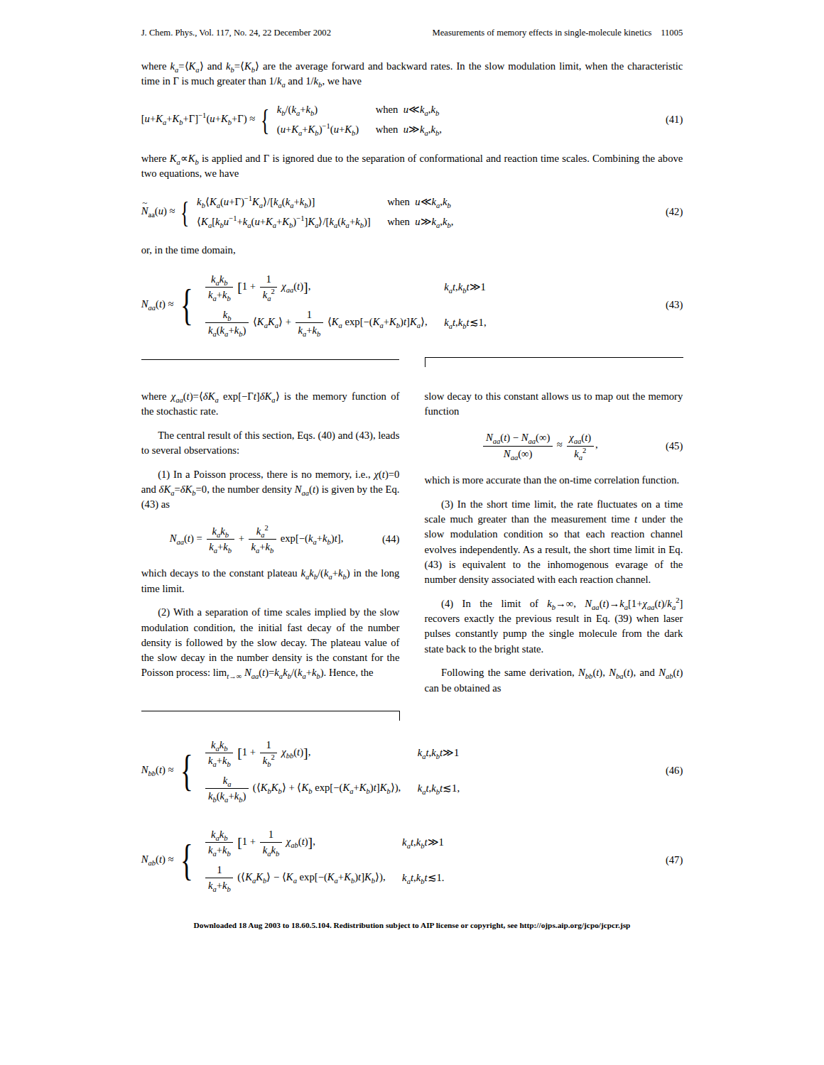J. Chem. Phys., Vol. 117, No. 24, 22 December 2002 Measurements of memory effects in single-molecule kinetics 11005
where ka=⟨Ka⟩ and kb=⟨Kb⟩ are the average forward and backward rates. In the slow modulation limit, when the characteristic time in Γ is much greater than 1/ka and 1/kb, we have
[u+Ka+Kb+Γ]−1(u+Kb+Γ) ≈ { kb/(ka+kb) when u≪ka,kb (u+Ka+Kb)−1(u+Kb) when u≫ka,kb,
(41)
where Ka∝Kb is applied and Γ is ignored due to the separation of conformational and reaction time scales. Combining the above two equations, we have
~Naa(u) ≈ { kb⟨Ka(u+Γ)−1Ka⟩/[ka(ka+kb)] when u≪ka,kb ⟨Ka[kb u−1+ka(u+Ka+Kb)−1]Ka⟩/[ka(ka+kb)] when u≫ka,kb,
(42)
or, in the time domain,
Naa(t) ≈ { kakb ka+kb [1 + 1 ka2 χaa(t)], kat,kbt≫1 kb ka(ka+kb) ⟨KaKa⟩ + 1 ka+kb ⟨Ka exp[−(Ka+Kb)t]Ka⟩, kat,kbt≲1,
(43)
where χaa(t)=⟨δKa exp[−Γt]δKa⟩ is the memory function of the stochastic rate.
The central result of this section, Eqs. (40) and (43), leads to several observations:
(1) In a Poisson process, there is no memory, i.e., χ(t)=0 and δKa=δKb=0, the number density Naa(t) is given by the Eq. (43) as
Naa(t) = kakb ka+kb + ka2 ka+kb exp[−(ka+kb)t],
(44)
which decays to the constant plateau kakb/(ka+kb) in the long time limit.
(2) With a separation of time scales implied by the slow modulation condition, the initial fast decay of the number density is followed by the slow decay. The plateau value of the slow decay in the number density is the constant for the Poisson process: limt→∞ Naa(t)=kakb/(ka+kb). Hence, the
slow decay to this constant allows us to map out the memory function
Naa(t) − Naa(∞) Naa(∞) ≈ χaa(t) ka2,
(45)
which is more accurate than the on-time correlation function.
(3) In the short time limit, the rate fluctuates on a time scale much greater than the measurement time t under the slow modulation condition so that each reaction channel evolves independently. As a result, the short time limit in Eq. (43) is equivalent to the inhomogenous evarage of the number density associated with each reaction channel.
(4) In the limit of kb→∞, Naa(t)→ka[1+χaa(t)/ka2] recovers exactly the previous result in Eq. (39) when laser pulses constantly pump the single molecule from the dark state back to the bright state.
Following the same derivation, Nbb(t), Nba(t), and Nab(t) can be obtained as
Nbb(t) ≈ { kakb ka+kb [1 + 1 kb2 χbb(t)], kat,kbt≫1 ka kb(ka+kb) (⟨KbKb⟩ + ⟨Kb exp[−(Ka+Kb)t]Kb⟩), kat,kbt≲1,
(46)
Nab(t) ≈ { kakb ka+kb [1 + 1 kakb χab(t)], kat,kbt≫1 1 ka+kb (⟨KaKb⟩ − ⟨Ka exp[−(Ka+Kb)t]Kb⟩), kat,kbt≲1.
(47)
Downloaded 18 Aug 2003 to 18.60.5.104. Redistribution subject to AIP license or copyright, see http://ojps.aip.org/jcpo/jcpcr.jsp